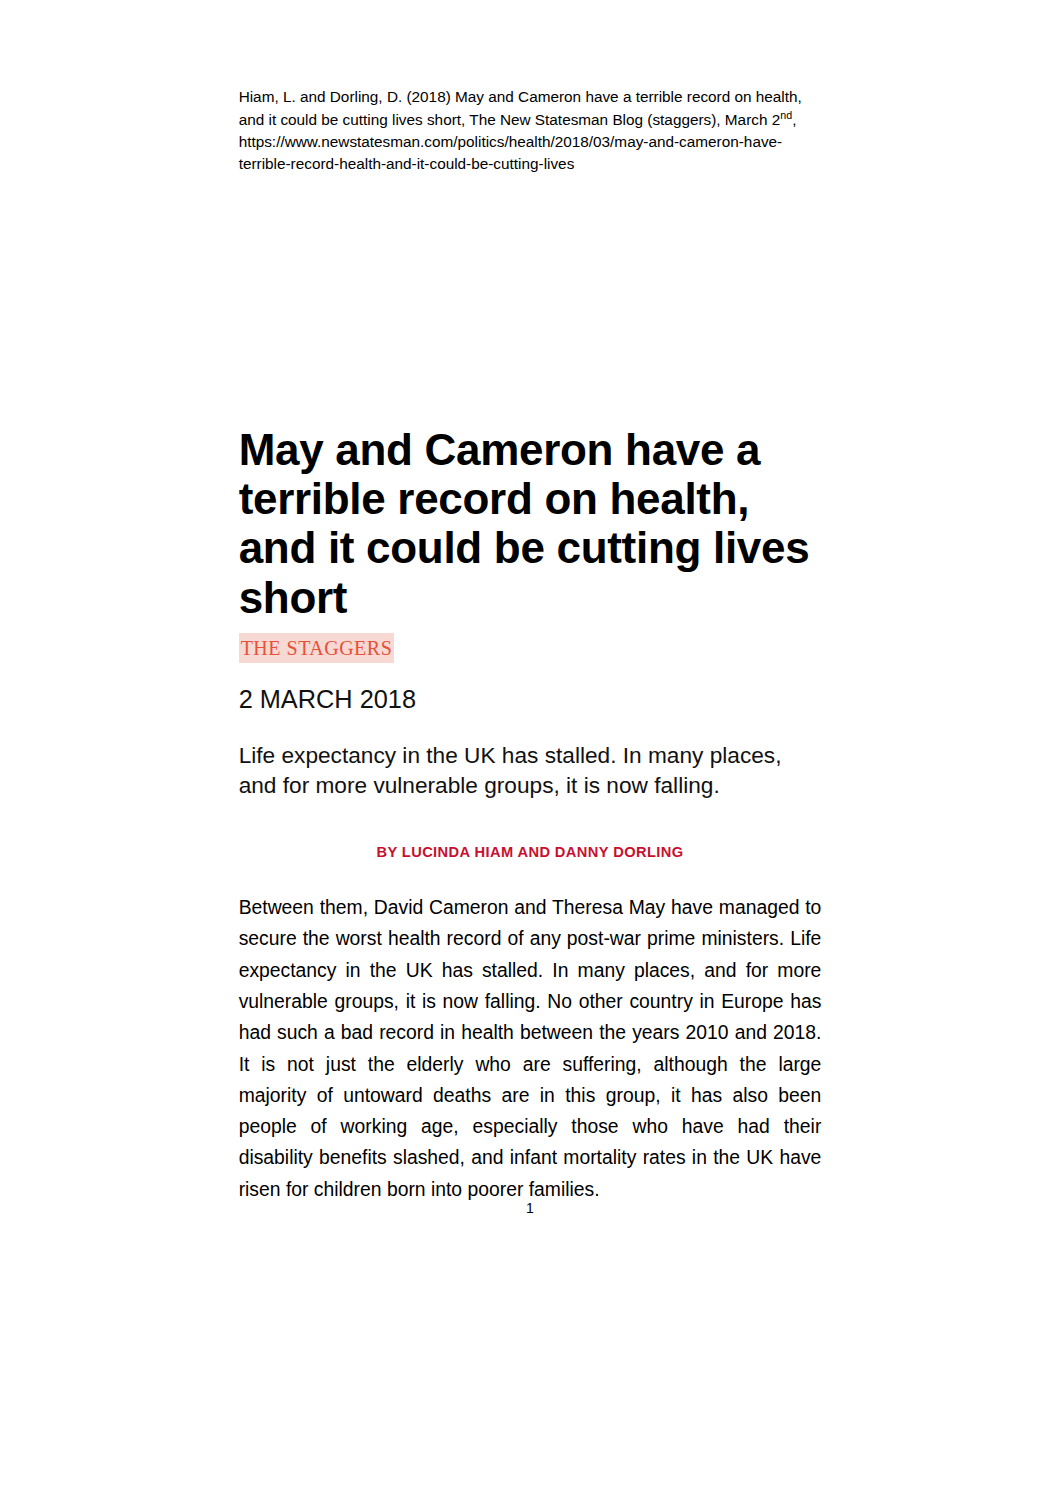Hiam, L. and Dorling, D. (2018) May and Cameron have a terrible record on health, and it could be cutting lives short, The New Statesman Blog (staggers), March 2nd, https://www.newstatesman.com/politics/health/2018/03/may-and-cameron-have-terrible-record-health-and-it-could-be-cutting-lives
May and Cameron have a terrible record on health, and it could be cutting lives short
THE STAGGERS
2 MARCH 2018
Life expectancy in the UK has stalled. In many places, and for more vulnerable groups, it is now falling.
BY LUCINDA HIAM AND DANNY DORLING
Between them, David Cameron and Theresa May have managed to secure the worst health record of any post-war prime ministers. Life expectancy in the UK has stalled. In many places, and for more vulnerable groups, it is now falling. No other country in Europe has had such a bad record in health between the years 2010 and 2018. It is not just the elderly who are suffering, although the large majority of untoward deaths are in this group, it has also been people of working age, especially those who have had their disability benefits slashed, and infant mortality rates in the UK have risen for children born into poorer families.
1